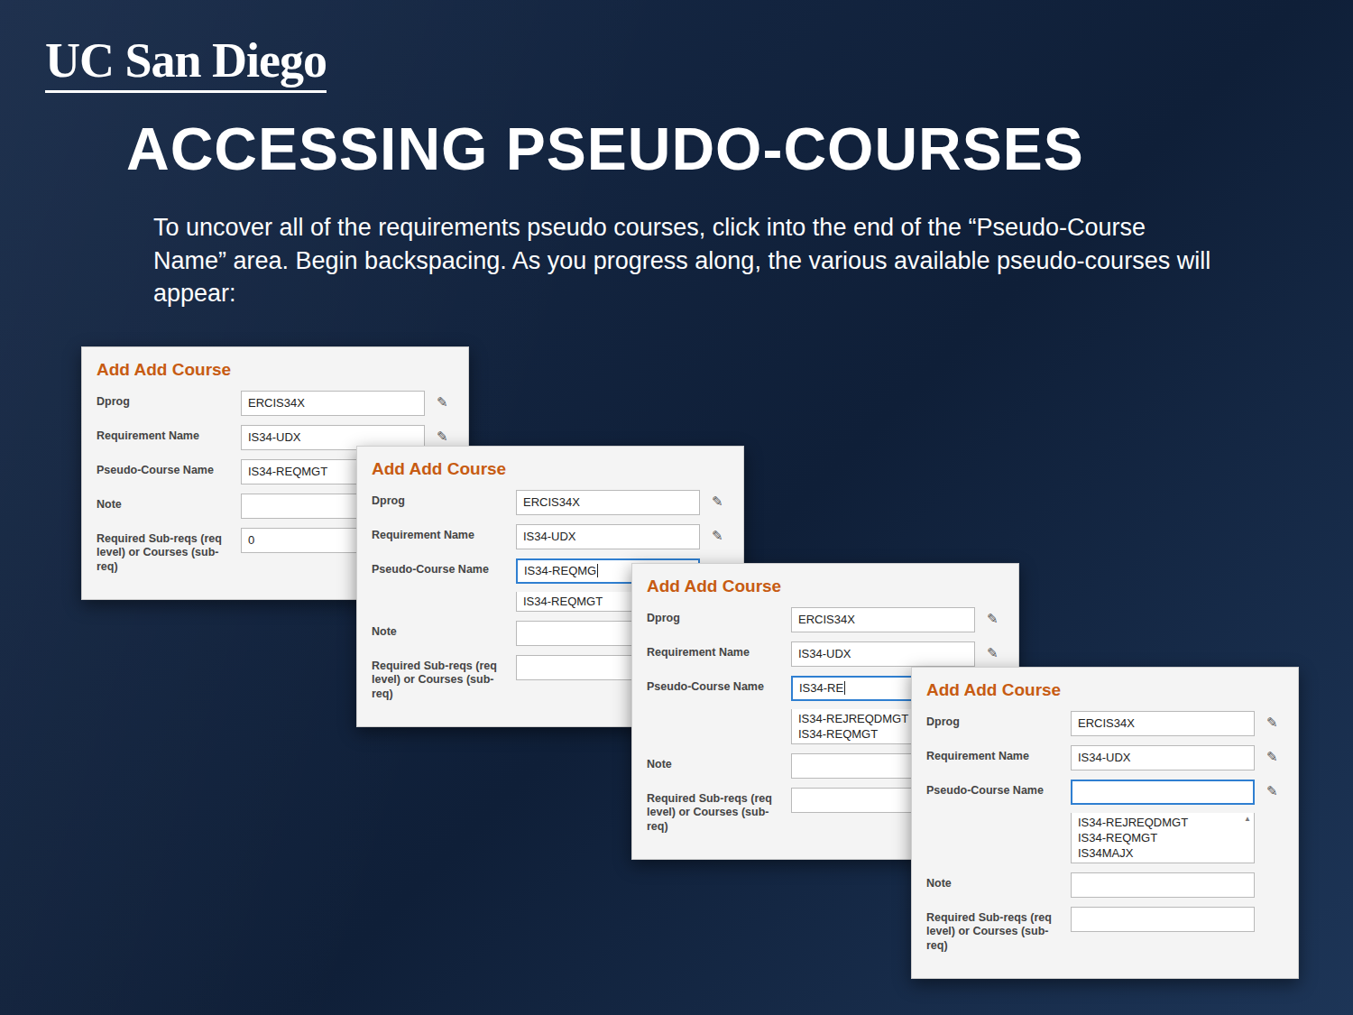UC San Diego
ACCESSING PSEUDO-COURSES
To uncover all of the requirements pseudo courses, click into the end of the “Pseudo-Course Name” area. Begin backspacing. As you progress along, the various available pseudo-courses will appear:
Add Add Course
Dprog
ERCIS34X
✎
Requirement Name
IS34-UDX
✎
Pseudo-Course Name
IS34-REQMGT
Note
Required Sub-reqs (req level) or Courses (sub-req)
0
Add Add Course
Dprog
ERCIS34X
✎
Requirement Name
IS34-UDX
✎
Pseudo-Course Name
IS34-REQMG
IS34-REQMGT
Note
Required Sub-reqs (req level) or Courses (sub-req)
Add Add Course
Dprog
ERCIS34X
✎
Requirement Name
IS34-UDX
✎
Pseudo-Course Name
IS34-RE
IS34-REJREQDMGT
IS34-REQMGT
Note
Required Sub-reqs (req level) or Courses (sub-req)
Add Add Course
Dprog
ERCIS34X
✎
Requirement Name
IS34-UDX
✎
Pseudo-Course Name
✎
IS34-REJREQDMGT
IS34-REQMGT
IS34MAJX
Note
Required Sub-reqs (req level) or Courses (sub-req)